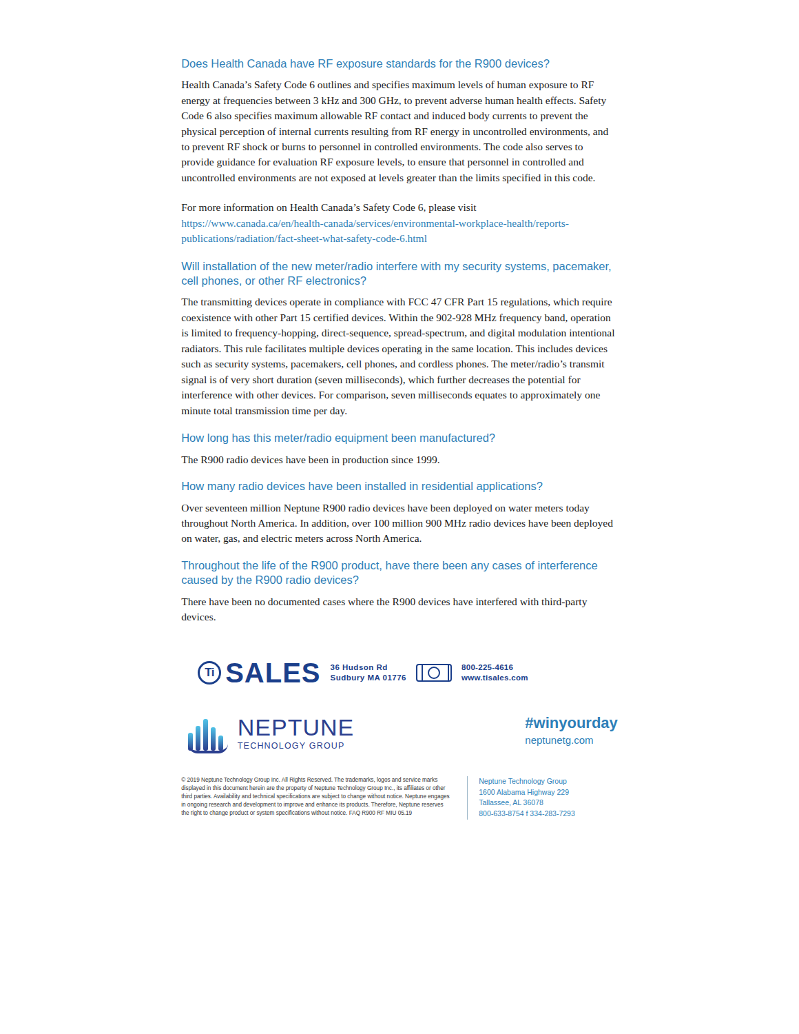Does Health Canada have RF exposure standards for the R900 devices?
Health Canada’s Safety Code 6 outlines and specifies maximum levels of human exposure to RF energy at frequencies between 3 kHz and 300 GHz, to prevent adverse human health effects. Safety Code 6 also specifies maximum allowable RF contact and induced body currents to prevent the physical perception of internal currents resulting from RF energy in uncontrolled environments, and to prevent RF shock or burns to personnel in controlled environments. The code also serves to provide guidance for evaluation RF exposure levels, to ensure that personnel in controlled and uncontrolled environments are not exposed at levels greater than the limits specified in this code.
For more information on Health Canada’s Safety Code 6, please visit https://www.canada.ca/en/health-canada/services/environmental-workplace-health/reports-publications/radiation/fact-sheet-what-safety-code-6.html
Will installation of the new meter/radio interfere with my security systems, pacemaker, cell phones, or other RF electronics?
The transmitting devices operate in compliance with FCC 47 CFR Part 15 regulations, which require coexistence with other Part 15 certified devices. Within the 902-928 MHz frequency band, operation is limited to frequency-hopping, direct-sequence, spread-spectrum, and digital modulation intentional radiators. This rule facilitates multiple devices operating in the same location. This includes devices such as security systems, pacemakers, cell phones, and cordless phones. The meter/radio’s transmit signal is of very short duration (seven milliseconds), which further decreases the potential for interference with other devices. For comparison, seven milliseconds equates to approximately one minute total transmission time per day.
How long has this meter/radio equipment been manufactured?
The R900 radio devices have been in production since 1999.
How many radio devices have been installed in residential applications?
Over seventeen million Neptune R900 radio devices have been deployed on water meters today throughout North America. In addition, over 100 million 900 MHz radio devices have been deployed on water, gas, and electric meters across North America.
Throughout the life of the R900 product, have there been any cases of interference caused by the R900 radio devices?
There have been no documented cases where the R900 devices have interfered with third-party devices.
SALES
36 Hudson Rd
Sudbury MA 01776
800-225-4616
www.tisales.com
NEPTUNE
TECHNOLOGY GROUP
#winyourday
neptunetg.com
© 2019 Neptune Technology Group Inc. All Rights Reserved. The trademarks, logos and service marks displayed in this document herein are the property of Neptune Technology Group Inc., its affiliates or other third parties. Availability and technical specifications are subject to change without notice. Neptune engages in ongoing research and development to improve and enhance its products. Therefore, Neptune reserves the right to change product or system specifications without notice. FAQ R900 RF MIU 05.19
Neptune Technology Group
1600 Alabama Highway 229
Tallassee, AL 36078
800-633-8754 f 334-283-7293